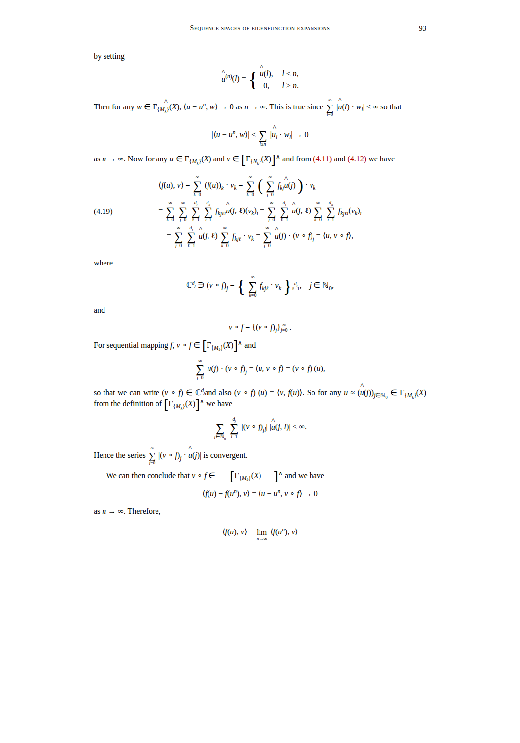Sequence spaces of eigenfunction expansions 93
by setting
^u(n)(l) = { ^u(l), l ≤ n, 0, l > n.
Then for any w ∈ ^Γ{Mk}(X), ⟨u − un, w⟩ → 0 as n → ∞. This is true since ∞∑l=0 |^u(l) · wl| < ∞ so that
|⟨u − un, w⟩| ≤ ∑l≥n |^ul · wl| → 0
as n → ∞. Now for any u ∈ Γ{Mk}(X) and v ∈ [Γ{Nk}(X)]∧ and from (4.11) and (4.12) we have
(4.19) ⟨f(u), v⟩ = ∞∑k=0 (f(u))k · vk = ∞∑k=0 ( ∞∑j=0 fkj^u(j) ) · vk = ∞∑k=0 ∞∑j=0 dj∑ℓ=1 dk∑i=1 fkjℓi^u(j, ℓ)(vk)i = ∞∑j=0 dj∑ℓ=1 ^u(j, ℓ) ∞∑k=0 dk∑i=1 fkjℓi(vk)i = ∞∑j=0 dj∑ℓ=1 ^u(j, ℓ) ∞∑k=0 fkjℓ · vk = ∞∑j=0 ^u(j) · (v ∘ f)j = ⟨u, v ∘ f⟩,
where
ℂdj ∋ (v ∘ f)j = { ∞∑k=0 fkjℓ · vk }dj ℓ=1, j ∈ ℕ0,
and
v ∘ f = {(v ∘ f)j}∞j=0 .
For sequential mapping f, v ∘ f ∈ [Γ{Mk}(X)]∧ and
∞∑j=0 u(j) · (v ∘ f)j = ⟨u, v ∘ f⟩ = (v ∘ f) (u),
so that we can write (v ∘ f) ∈ ℂdjand also (v ∘ f) (u) = ⟨v, f(u)⟩. So for any u ≈ (^u(j))j∈ℕ0 ∈ Γ{Mk}(X) from the definition of [Γ{Mk}(X)]∧ we have
∑j∈ℕ0 dj∑l=1 |(v ∘ f)jl| |^u(j, l)| < ∞.
Hence the series ∞∑j=0 |(v ∘ f)j · ^u(j)| is convergent.
We can then conclude that v ∘ f ∈ [Γ{Mk}(X)]∧ and we have
⟨f(u) − f(un), v⟩ = ⟨u − un, v ∘ f⟩ → 0
as n → ∞. Therefore,
⟨f(u), v⟩ = lim n→∞ ⟨f(un), v⟩